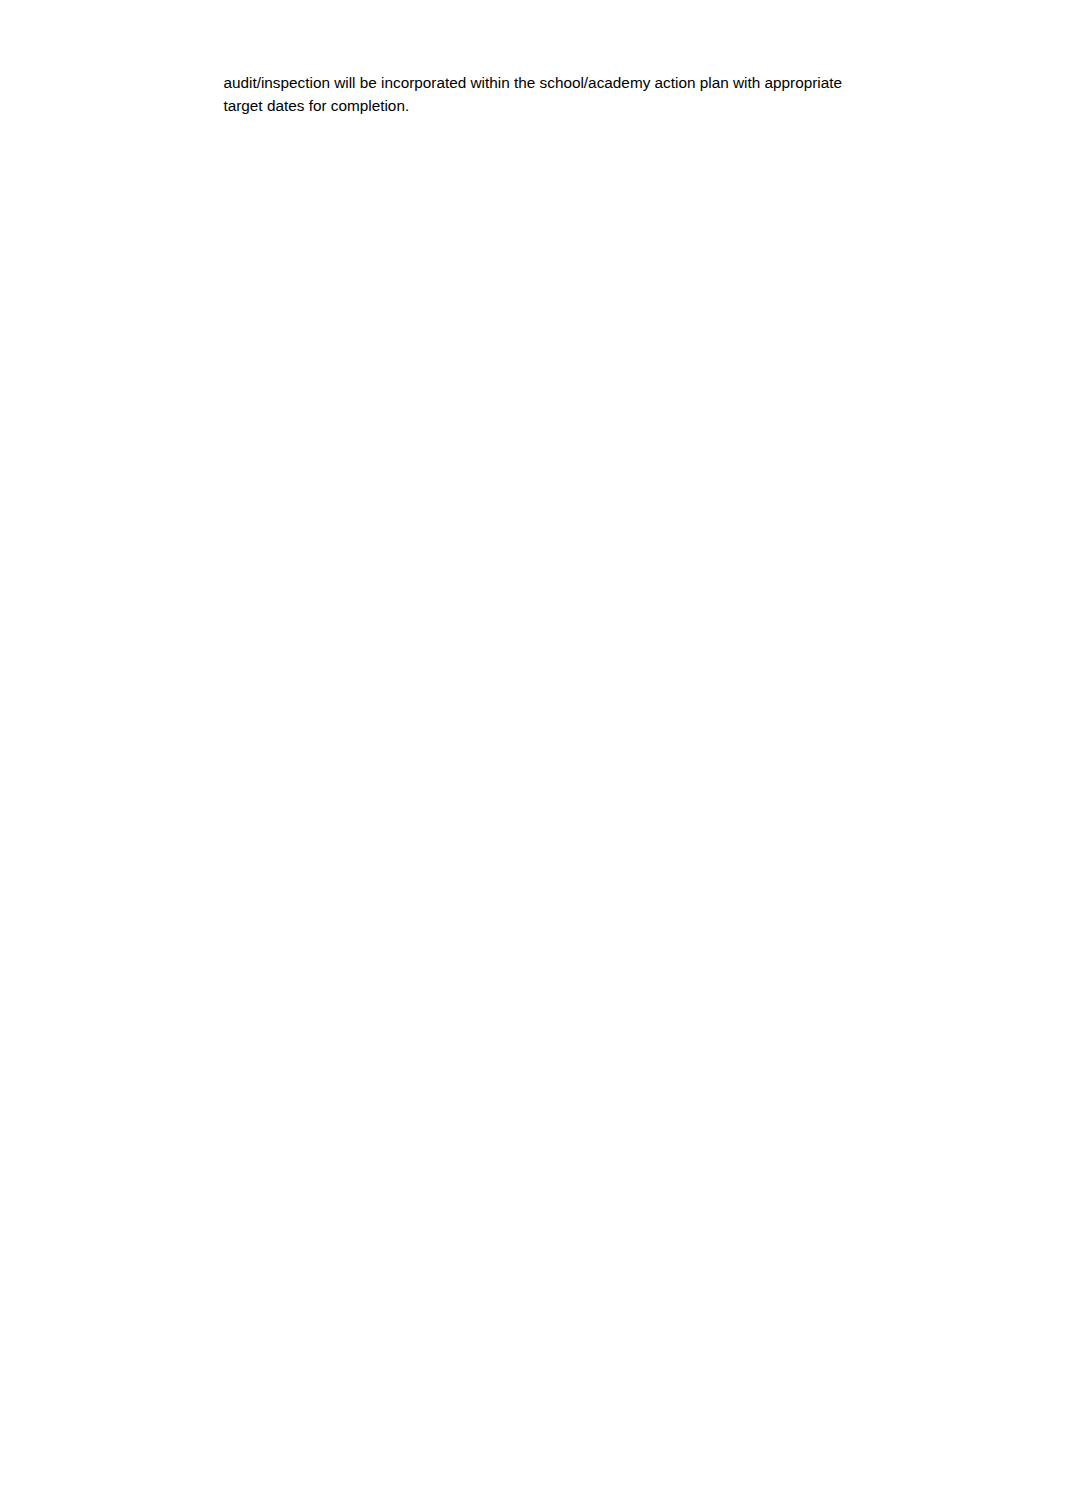audit/inspection will be incorporated within the school/academy action plan with appropriate target dates for completion.